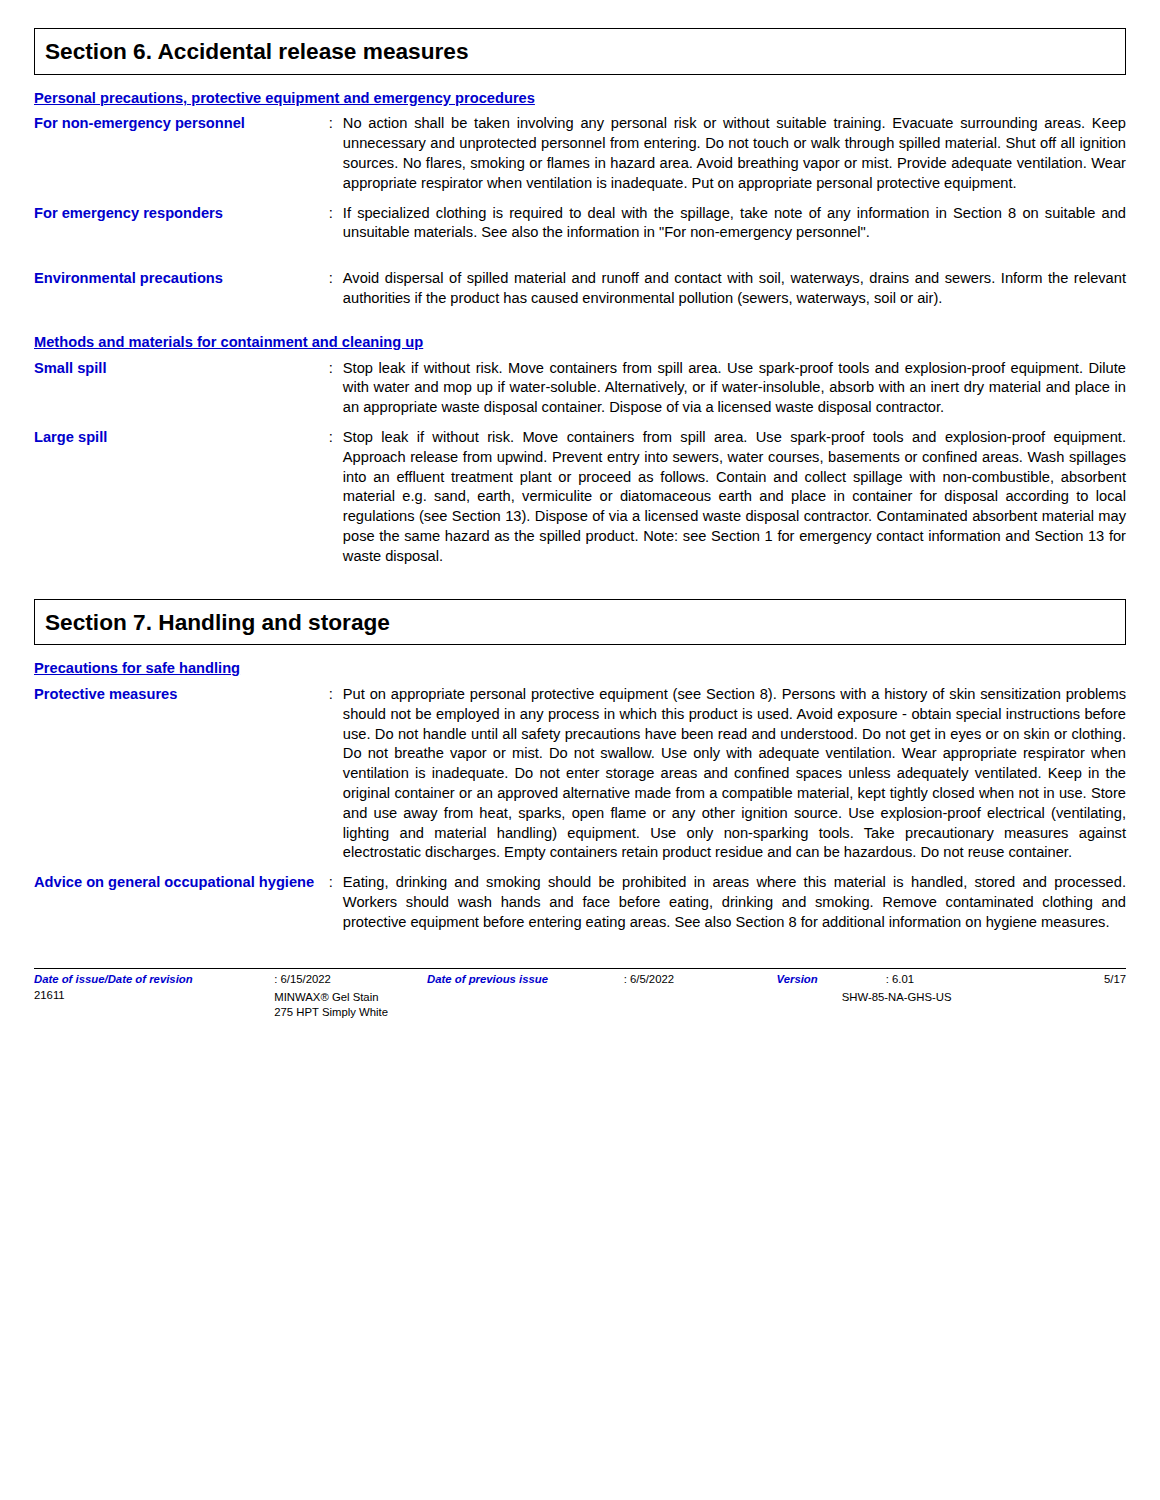Section 6. Accidental release measures
Personal precautions, protective equipment and emergency procedures
| For non-emergency personnel | : | No action shall be taken involving any personal risk or without suitable training. Evacuate surrounding areas. Keep unnecessary and unprotected personnel from entering. Do not touch or walk through spilled material. Shut off all ignition sources. No flares, smoking or flames in hazard area. Avoid breathing vapor or mist. Provide adequate ventilation. Wear appropriate respirator when ventilation is inadequate. Put on appropriate personal protective equipment. |
| For emergency responders | : | If specialized clothing is required to deal with the spillage, take note of any information in Section 8 on suitable and unsuitable materials. See also the information in "For non-emergency personnel". |
| Environmental precautions | : | Avoid dispersal of spilled material and runoff and contact with soil, waterways, drains and sewers. Inform the relevant authorities if the product has caused environmental pollution (sewers, waterways, soil or air). |
Methods and materials for containment and cleaning up
| Small spill | : | Stop leak if without risk. Move containers from spill area. Use spark-proof tools and explosion-proof equipment. Dilute with water and mop up if water-soluble. Alternatively, or if water-insoluble, absorb with an inert dry material and place in an appropriate waste disposal container. Dispose of via a licensed waste disposal contractor. |
| Large spill | : | Stop leak if without risk. Move containers from spill area. Use spark-proof tools and explosion-proof equipment. Approach release from upwind. Prevent entry into sewers, water courses, basements or confined areas. Wash spillages into an effluent treatment plant or proceed as follows. Contain and collect spillage with non-combustible, absorbent material e.g. sand, earth, vermiculite or diatomaceous earth and place in container for disposal according to local regulations (see Section 13). Dispose of via a licensed waste disposal contractor. Contaminated absorbent material may pose the same hazard as the spilled product. Note: see Section 1 for emergency contact information and Section 13 for waste disposal. |
Section 7. Handling and storage
Precautions for safe handling
| Protective measures | : | Put on appropriate personal protective equipment (see Section 8). Persons with a history of skin sensitization problems should not be employed in any process in which this product is used. Avoid exposure - obtain special instructions before use. Do not handle until all safety precautions have been read and understood. Do not get in eyes or on skin or clothing. Do not breathe vapor or mist. Do not swallow. Use only with adequate ventilation. Wear appropriate respirator when ventilation is inadequate. Do not enter storage areas and confined spaces unless adequately ventilated. Keep in the original container or an approved alternative made from a compatible material, kept tightly closed when not in use. Store and use away from heat, sparks, open flame or any other ignition source. Use explosion-proof electrical (ventilating, lighting and material handling) equipment. Use only non-sparking tools. Take precautionary measures against electrostatic discharges. Empty containers retain product residue and can be hazardous. Do not reuse container. |
| Advice on general occupational hygiene | : | Eating, drinking and smoking should be prohibited in areas where this material is handled, stored and processed. Workers should wash hands and face before eating, drinking and smoking. Remove contaminated clothing and protective equipment before entering eating areas. See also Section 8 for additional information on hygiene measures. |
| Date of issue/Date of revision | : 6/15/2022 | Date of previous issue | : 6/5/2022 | Version | : 6.01 | 5/17 |
| 21611 | MINWAX® Gel Stain 275 HPT Simply White | SHW-85-NA-GHS-US | |